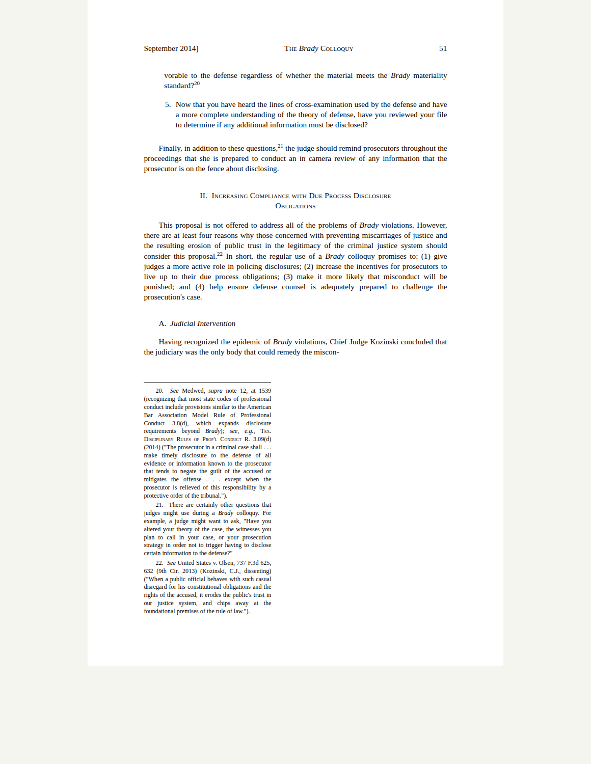September 2014] The Brady Colloquy 51
vorable to the defense regardless of whether the material meets the Brady materiality standard?20
5. Now that you have heard the lines of cross-examination used by the defense and have a more complete understanding of the theory of defense, have you reviewed your file to determine if any additional information must be disclosed?
Finally, in addition to these questions,21 the judge should remind prosecutors throughout the proceedings that she is prepared to conduct an in camera review of any information that the prosecutor is on the fence about disclosing.
II. Increasing Compliance with Due Process Disclosure
Obligations
This proposal is not offered to address all of the problems of Brady violations. However, there are at least four reasons why those concerned with preventing miscarriages of justice and the resulting erosion of public trust in the legitimacy of the criminal justice system should consider this proposal.22 In short, the regular use of a Brady colloquy promises to: (1) give judges a more active role in policing disclosures; (2) increase the incentives for prosecutors to live up to their due process obligations; (3) make it more likely that misconduct will be punished; and (4) help ensure defense counsel is adequately prepared to challenge the prosecution's case.
A. Judicial Intervention
Having recognized the epidemic of Brady violations, Chief Judge Kozinski concluded that the judiciary was the only body that could remedy the miscon-
20. See Medwed, supra note 12, at 1539 (recognizing that most state codes of professional conduct include provisions similar to the American Bar Association Model Rule of Professional Conduct 3.8(d), which expands disclosure requirements beyond Brady); see, e.g., Tex. Disciplinary Rules of Prof'l Conduct R. 3.09(d) (2014) ("The prosecutor in a criminal case shall . . . make timely disclosure to the defense of all evidence or information known to the prosecutor that tends to negate the guilt of the accused or mitigates the offense . . . except when the prosecutor is relieved of this responsibility by a protective order of the tribunal.").
21. There are certainly other questions that judges might use during a Brady colloquy. For example, a judge might want to ask, "Have you altered your theory of the case, the witnesses you plan to call in your case, or your prosecution strategy in order not to trigger having to disclose certain information to the defense?"
22. See United States v. Olsen, 737 F.3d 625, 632 (9th Cir. 2013) (Kozinski, C.J., dissenting) ("When a public official behaves with such casual disregard for his constitutional obligations and the rights of the accused, it erodes the public's trust in our justice system, and chips away at the foundational premises of the rule of law.").